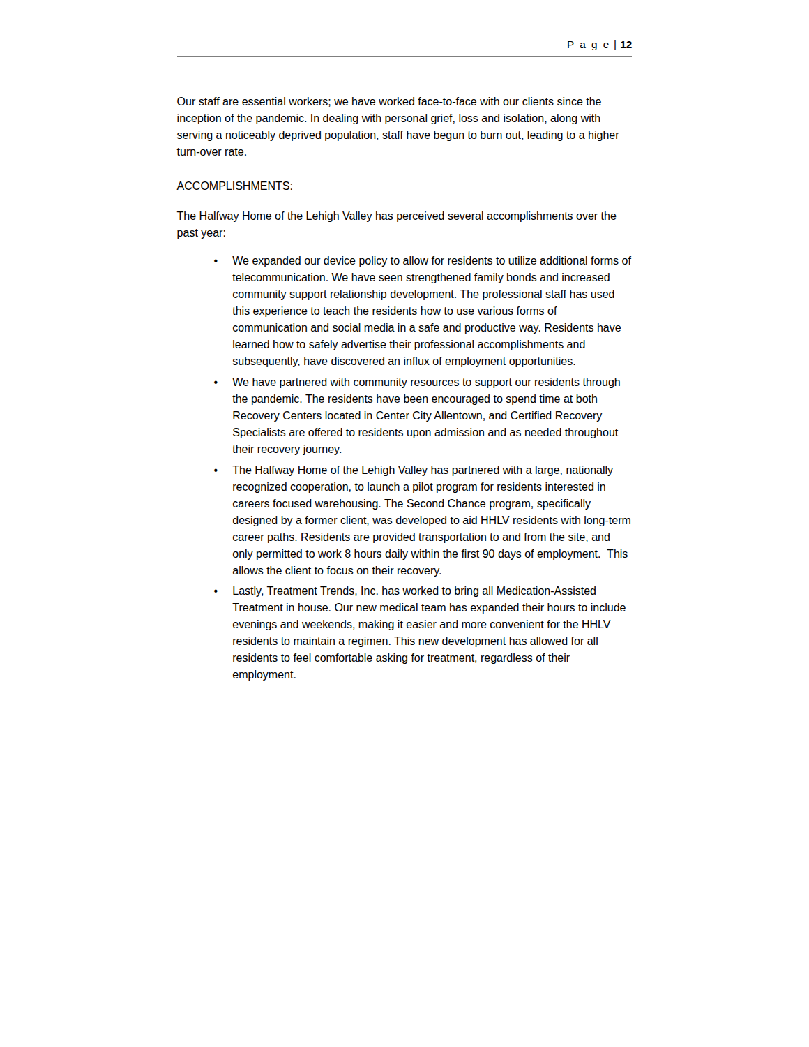P a g e | 12
Our staff are essential workers; we have worked face-to-face with our clients since the inception of the pandemic. In dealing with personal grief, loss and isolation, along with serving a noticeably deprived population, staff have begun to burn out, leading to a higher turn-over rate.
ACCOMPLISHMENTS:
The Halfway Home of the Lehigh Valley has perceived several accomplishments over the past year:
We expanded our device policy to allow for residents to utilize additional forms of telecommunication. We have seen strengthened family bonds and increased community support relationship development. The professional staff has used this experience to teach the residents how to use various forms of communication and social media in a safe and productive way. Residents have learned how to safely advertise their professional accomplishments and subsequently, have discovered an influx of employment opportunities.
We have partnered with community resources to support our residents through the pandemic. The residents have been encouraged to spend time at both Recovery Centers located in Center City Allentown, and Certified Recovery Specialists are offered to residents upon admission and as needed throughout their recovery journey.
The Halfway Home of the Lehigh Valley has partnered with a large, nationally recognized cooperation, to launch a pilot program for residents interested in careers focused warehousing. The Second Chance program, specifically designed by a former client, was developed to aid HHLV residents with long-term career paths. Residents are provided transportation to and from the site, and only permitted to work 8 hours daily within the first 90 days of employment. This allows the client to focus on their recovery.
Lastly, Treatment Trends, Inc. has worked to bring all Medication-Assisted Treatment in house. Our new medical team has expanded their hours to include evenings and weekends, making it easier and more convenient for the HHLV residents to maintain a regimen. This new development has allowed for all residents to feel comfortable asking for treatment, regardless of their employment.